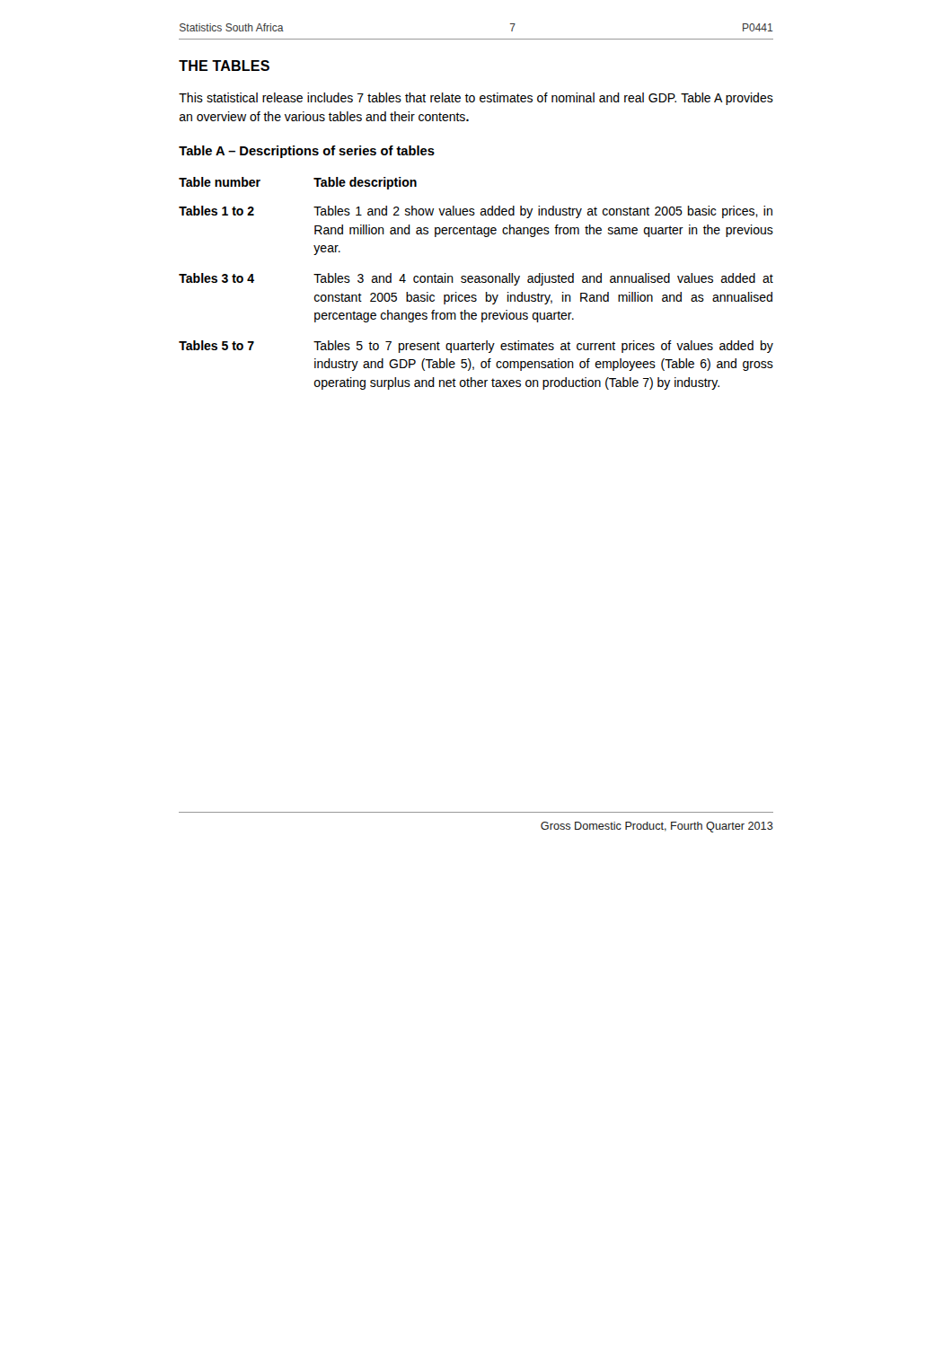Statistics South Africa
7
P0441
THE TABLES
This statistical release includes 7 tables that relate to estimates of nominal and real GDP. Table A provides an overview of the various tables and their contents.
Table A – Descriptions of series of tables
| Table number | Table description |
| --- | --- |
| Tables 1 to 2 | Tables 1 and 2 show values added by industry at constant 2005 basic prices, in Rand million and as percentage changes from the same quarter in the previous year. |
| Tables 3 to 4 | Tables 3 and 4 contain seasonally adjusted and annualised values added at constant 2005 basic prices by industry, in Rand million and as annualised percentage changes from the previous quarter. |
| Tables 5 to 7 | Tables 5 to 7 present quarterly estimates at current prices of values added by industry and GDP (Table 5), of compensation of employees (Table 6) and gross operating surplus and net other taxes on production (Table 7) by industry. |
Gross Domestic Product, Fourth Quarter 2013